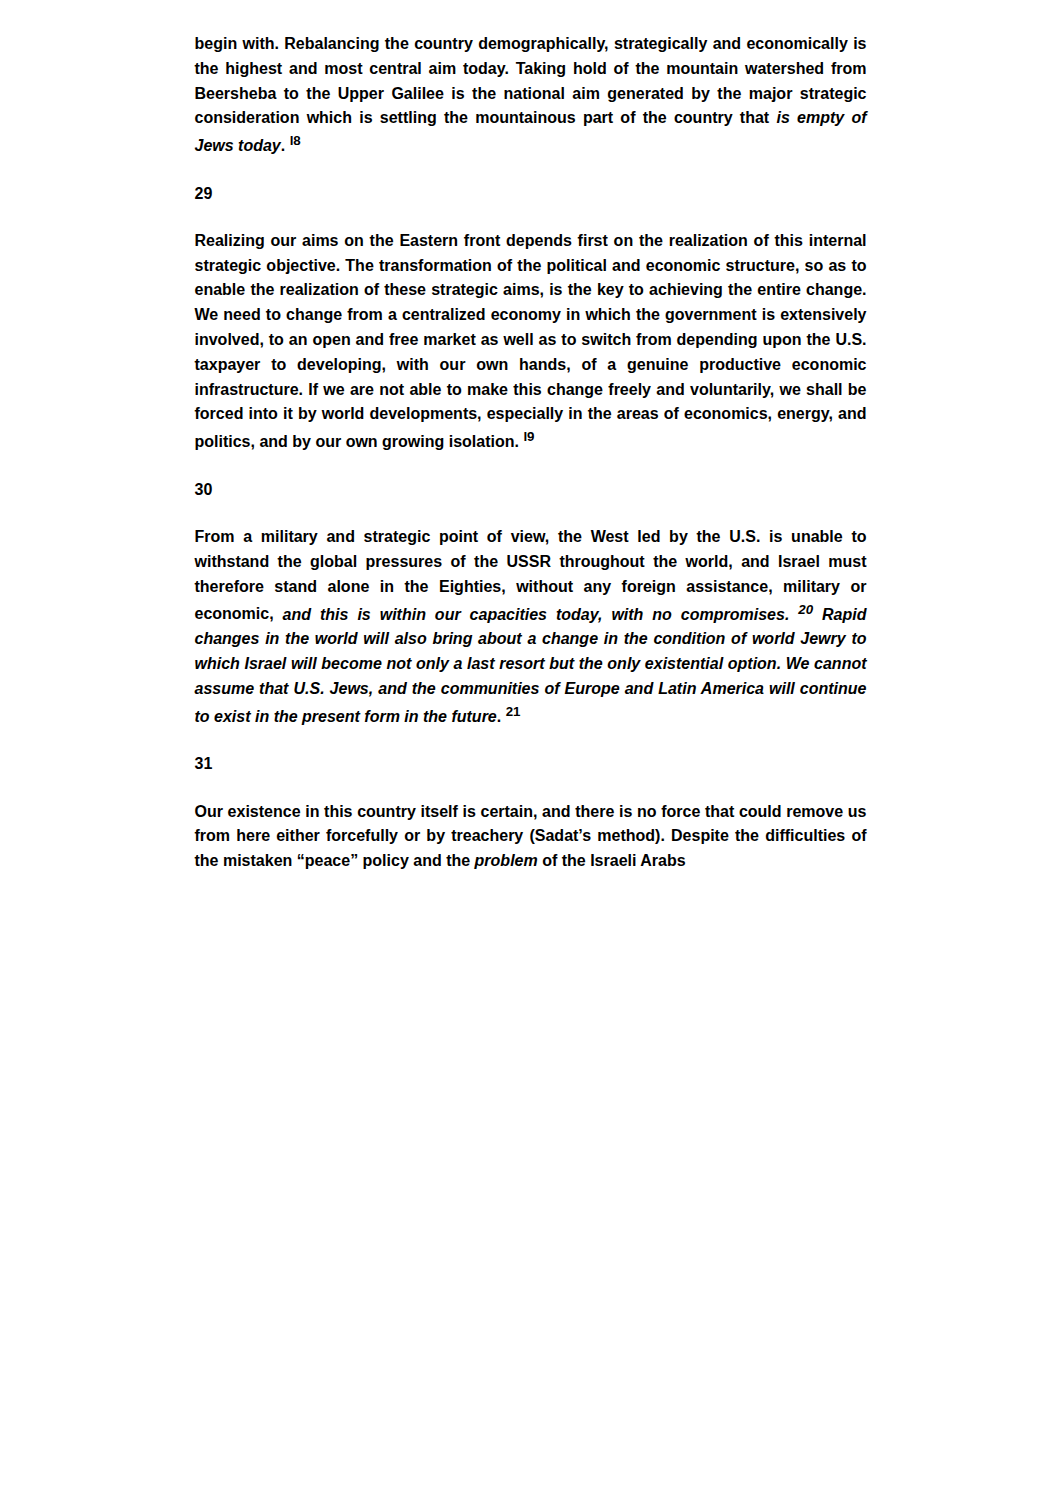begin with. Rebalancing the country demographically, strategically and economically is the highest and most central aim today. Taking hold of the mountain watershed from Beersheba to the Upper Galilee is the national aim generated by the major strategic consideration which is settling the mountainous part of the country that is empty of Jews today. l8
29
Realizing our aims on the Eastern front depends first on the realization of this internal strategic objective. The transformation of the political and economic structure, so as to enable the realization of these strategic aims, is the key to achieving the entire change. We need to change from a centralized economy in which the government is extensively involved, to an open and free market as well as to switch from depending upon the U.S. taxpayer to developing, with our own hands, of a genuine productive economic infrastructure. If we are not able to make this change freely and voluntarily, we shall be forced into it by world developments, especially in the areas of economics, energy, and politics, and by our own growing isolation. l9
30
From a military and strategic point of view, the West led by the U.S. is unable to withstand the global pressures of the USSR throughout the world, and Israel must therefore stand alone in the Eighties, without any foreign assistance, military or economic, and this is within our capacities today, with no compromises. 20 Rapid changes in the world will also bring about a change in the condition of world Jewry to which Israel will become not only a last resort but the only existential option. We cannot assume that U.S. Jews, and the communities of Europe and Latin America will continue to exist in the present form in the future. 21
31
Our existence in this country itself is certain, and there is no force that could remove us from here either forcefully or by treachery (Sadat’s method). Despite the difficulties of the mistaken “peace” policy and the problem of the Israeli Arabs